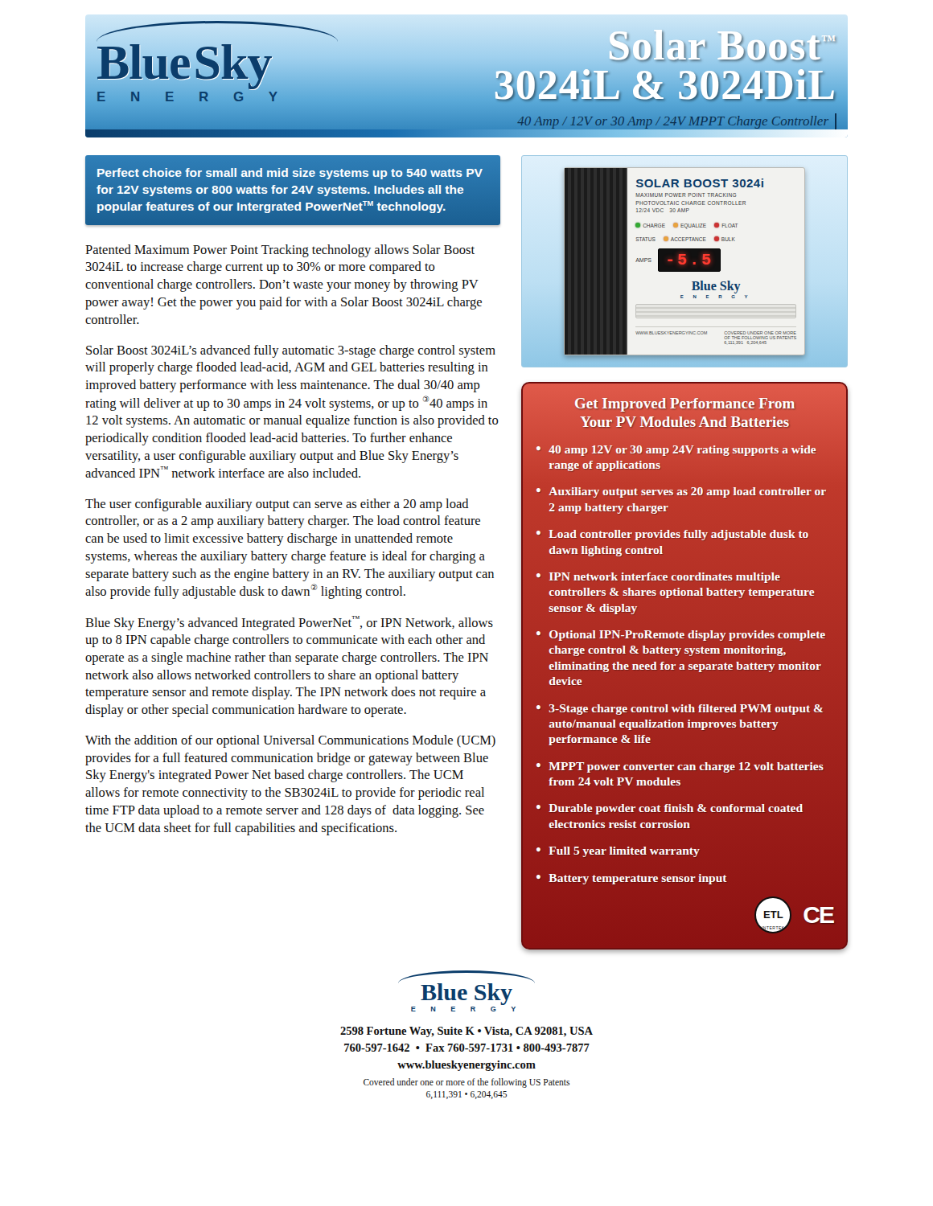Blue Sky
E N E R G Y
Solar Boost™ 3024iL & 3024DiL
40 Amp / 12V or 30 Amp / 24V MPPT Charge Controller
Perfect choice for small and mid size systems up to 540 watts PV for 12V systems or 800 watts for 24V systems. Includes all the popular features of our Intergrated PowerNetTM technology.
Patented Maximum Power Point Tracking technology allows Solar Boost 3024iL to increase charge current up to 30% or more compared to conventional charge controllers. Don’t waste your money by throwing PV power away! Get the power you paid for with a Solar Boost 3024iL charge controller.
Solar Boost 3024iL’s advanced fully automatic 3-stage charge control system will properly charge flooded lead-acid, AGM and GEL batteries resulting in improved battery performance with less maintenance. The dual 30/40 amp rating will deliver at up to 30 amps in 24 volt systems, or up to ③40 amps in 12 volt systems. An automatic or manual equalize function is also provided to periodically condition flooded lead-acid batteries. To further enhance versatility, a user configurable auxiliary output and Blue Sky Energy’s advanced IPN™ network interface are also included.
The user configurable auxiliary output can serve as either a 20 amp load controller, or as a 2 amp auxiliary battery charger. The load control feature can be used to limit excessive battery discharge in unattended remote systems, whereas the auxiliary battery charge feature is ideal for charging a separate battery such as the engine battery in an RV. The auxiliary output can also provide fully adjustable dusk to dawn② lighting control.
Blue Sky Energy’s advanced Integrated PowerNet™, or IPN Network, allows up to 8 IPN capable charge controllers to communicate with each other and operate as a single machine rather than separate charge controllers. The IPN network also allows networked controllers to share an optional battery temperature sensor and remote display. The IPN network does not require a display or other special communication hardware to operate.
With the addition of our optional Universal Communications Module (UCM) provides for a full featured communication bridge or gateway between Blue Sky Energy's integrated Power Net based charge controllers. The UCM allows for remote connectivity to the SB3024iL to provide for periodic real time FTP data upload to a remote server and 128 days of data logging. See the UCM data sheet for full capabilities and specifications.
SOLAR BOOST 3024i
MAXIMUM POWER POINT TRACKING
PHOTOVOLTAIC CHARGE CONTROLLER
12/24 VDC 30 AMP
CHARGE EQUALIZE FLOAT
STATUS ACCEPTANCE BULK
AMPS -5.5
Blue Sky E N E R G Y
WWW.BLUESKYENERGYINC.COM COVERED UNDER ONE OR MORE
OF THE FOLLOWING US PATENTS
6,111,391 6,204,645
Get Improved Performance From
Your PV Modules And Batteries
40 amp 12V or 30 amp 24V rating supports a wide range of applications
Auxiliary output serves as 20 amp load controller or 2 amp battery charger
Load controller provides fully adjustable dusk to dawn lighting control
IPN network interface coordinates multiple controllers & shares optional battery temperature sensor & display
Optional IPN-ProRemote display provides complete charge control & battery system monitoring, eliminating the need for a separate battery monitor device
3-Stage charge control with filtered PWM output & auto/manual equalization improves battery performance & life
MPPT power converter can charge 12 volt batteries from 24 volt PV modules
Durable powder coat finish & conformal coated electronics resist corrosion
Full 5 year limited warranty
Battery temperature sensor input
ETLINTERTEK
CE
Blue Sky E N E R G Y
2598 Fortune Way, Suite K • Vista, CA 92081, USA
760-597-1642 • Fax 760-597-1731 • 800-493-7877
www.blueskyenergyinc.com
Covered under one or more of the following US Patents
6,111,391 • 6,204,645